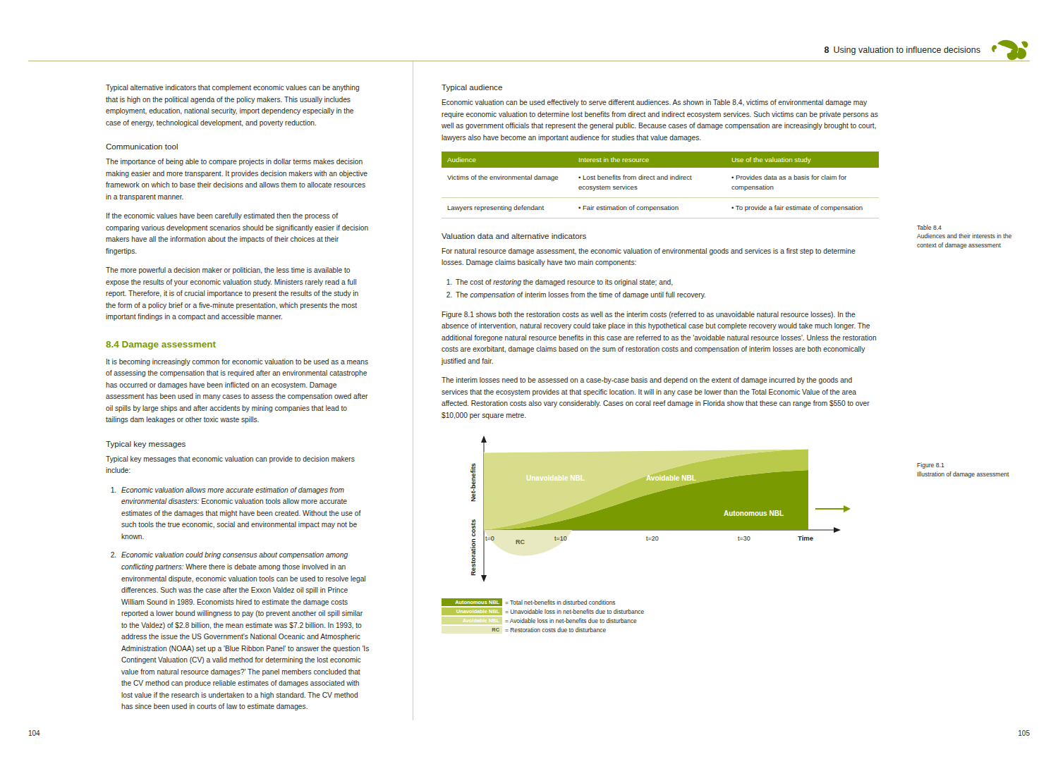8 Using valuation to influence decisions
Typical alternative indicators that complement economic values can be anything that is high on the political agenda of the policy makers. This usually includes employment, education, national security, import dependency especially in the case of energy, technological development, and poverty reduction.
Communication tool
The importance of being able to compare projects in dollar terms makes decision making easier and more transparent. It provides decision makers with an objective framework on which to base their decisions and allows them to allocate resources in a transparent manner.
If the economic values have been carefully estimated then the process of comparing various development scenarios should be significantly easier if decision makers have all the information about the impacts of their choices at their fingertips.
The more powerful a decision maker or politician, the less time is available to expose the results of your economic valuation study. Ministers rarely read a full report. Therefore, it is of crucial importance to present the results of the study in the form of a policy brief or a five-minute presentation, which presents the most important findings in a compact and accessible manner.
8.4 Damage assessment
It is becoming increasingly common for economic valuation to be used as a means of assessing the compensation that is required after an environmental catastrophe has occurred or damages have been inflicted on an ecosystem. Damage assessment has been used in many cases to assess the compensation owed after oil spills by large ships and after accidents by mining companies that lead to tailings dam leakages or other toxic waste spills.
Typical key messages
Typical key messages that economic valuation can provide to decision makers include:
Economic valuation allows more accurate estimation of damages from environmental disasters: Economic valuation tools allow more accurate estimates of the damages that might have been created. Without the use of such tools the true economic, social and environmental impact may not be known.
Economic valuation could bring consensus about compensation among conflicting partners: Where there is debate among those involved in an environmental dispute, economic valuation tools can be used to resolve legal differences. Such was the case after the Exxon Valdez oil spill in Prince William Sound in 1989. Economists hired to estimate the damage costs reported a lower bound willingness to pay (to prevent another oil spill similar to the Valdez) of $2.8 billion, the mean estimate was $7.2 billion. In 1993, to address the issue the US Government's National Oceanic and Atmospheric Administration (NOAA) set up a 'Blue Ribbon Panel' to answer the question 'Is Contingent Valuation (CV) a valid method for determining the lost economic value from natural resource damages?' The panel members concluded that the CV method can produce reliable estimates of damages associated with lost value if the research is undertaken to a high standard. The CV method has since been used in courts of law to estimate damages.
Typical audience
Economic valuation can be used effectively to serve different audiences. As shown in Table 8.4, victims of environmental damage may require economic valuation to determine lost benefits from direct and indirect ecosystem services. Such victims can be private persons as well as government officials that represent the general public. Because cases of damage compensation are increasingly brought to court, lawyers also have become an important audience for studies that value damages.
| Audience | Interest in the resource | Use of the valuation study |
| --- | --- | --- |
| Victims of the environmental damage | • Lost benefits from direct and indirect ecosystem services | • Provides data as a basis for claim for compensation |
| Lawyers representing defendant | • Fair estimation of compensation | • To provide a fair estimate of compensation |
Valuation data and alternative indicators
For natural resource damage assessment, the economic valuation of environmental goods and services is a first step to determine losses. Damage claims basically have two main components:
The cost of restoring the damaged resource to its original state; and,
The compensation of interim losses from the time of damage until full recovery.
Figure 8.1 shows both the restoration costs as well as the interim costs (referred to as unavoidable natural resource losses). In the absence of intervention, natural recovery could take place in this hypothetical case but complete recovery would take much longer. The additional foregone natural resource benefits in this case are referred to as the 'avoidable natural resource losses'. Unless the restoration costs are exorbitant, damage claims based on the sum of restoration costs and compensation of interim losses are both economically justified and fair.
The interim losses need to be assessed on a case-by-case basis and depend on the extent of damage incurred by the goods and services that the ecosystem provides at that specific location. It will in any case be lower than the Total Economic Value of the area affected. Restoration costs also vary considerably. Cases on coral reef damage in Florida show that these can range from $550 to over $10,000 per square metre.
Unavoidable NBL Avoidable NBL Autonomous NBL RC t=0 t=10 t=20 t=30 Time Net-benefits Restoration costs
| Autonomous NBL | = Total net-benefits in disturbed conditions |
| Unavoidable NBL | = Unavoidable loss in net-benefits due to disturbance |
| Avoidable NBL | = Avoidable loss in net-benefits due to disturbance |
| RC | = Restoration costs due to disturbance |
Table 8.4 Audiences and their interests in the context of damage assessment
Figure 8.1 Illustration of damage assessment
104
105